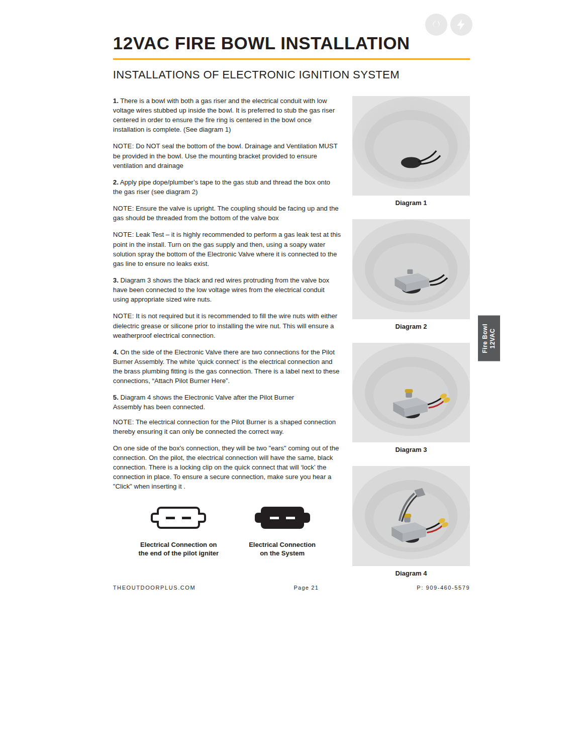12VAC Fire Bowl Installation
Installations of Electronic Ignition System
1. There is a bowl with both a gas riser and the electrical conduit with low voltage wires stubbed up inside the bowl. It is preferred to stub the gas riser centered in order to ensure the fire ring is centered in the bowl once installation is complete. (See diagram 1)
NOTE: Do NOT seal the bottom of the bowl. Drainage and Ventilation MUST be provided in the bowl. Use the mounting bracket provided to ensure ventilation and drainage
2. Apply pipe dope/plumber’s tape to the gas stub and thread the box onto the gas riser (see diagram 2)
NOTE: Ensure the valve is upright. The coupling should be facing up and the gas should be threaded from the bottom of the valve box
NOTE: Leak Test – it is highly recommended to perform a gas leak test at this point in the install. Turn on the gas supply and then, using a soapy water solution spray the bottom of the Electronic Valve where it is connected to the gas line to ensure no leaks exist.
3. Diagram 3 shows the black and red wires protruding from the valve box have been connected to the low voltage wires from the electrical conduit using appropriate sized wire nuts.
NOTE: It is not required but it is recommended to fill the wire nuts with either dielectric grease or silicone prior to installing the wire nut. This will ensure a weatherproof electrical connection.
4. On the side of the Electronic Valve there are two connections for the Pilot Burner Assembly. The white ‘quick connect’ is the electrical connection and the brass plumbing fitting is the gas connection. There is a label next to these connections, “Attach Pilot Burner Here”.
5. Diagram 4 shows the Electronic Valve after the Pilot Burner
Assembly has been connected.
NOTE: The electrical connection for the Pilot Burner is a shaped connection thereby ensuring it can only be connected the correct way.
On one side of the box's connection, they will be two "ears" coming out of the connection. On the pilot, the electrical connection will have the same, black connection. There is a locking clip on the quick connect that will ‘lock’ the connection in place. To ensure a secure connection, make sure you hear a "Click" when inserting it .
Electrical Connection on
the end of the pilot igniter
Electrical Connection
on the System
Fire Bowl
12VAC
Diagram 1
Diagram 2
Diagram 3
Diagram 4
THEOUTDOORPLUS.COM
Page 21
P: 909-460-5579